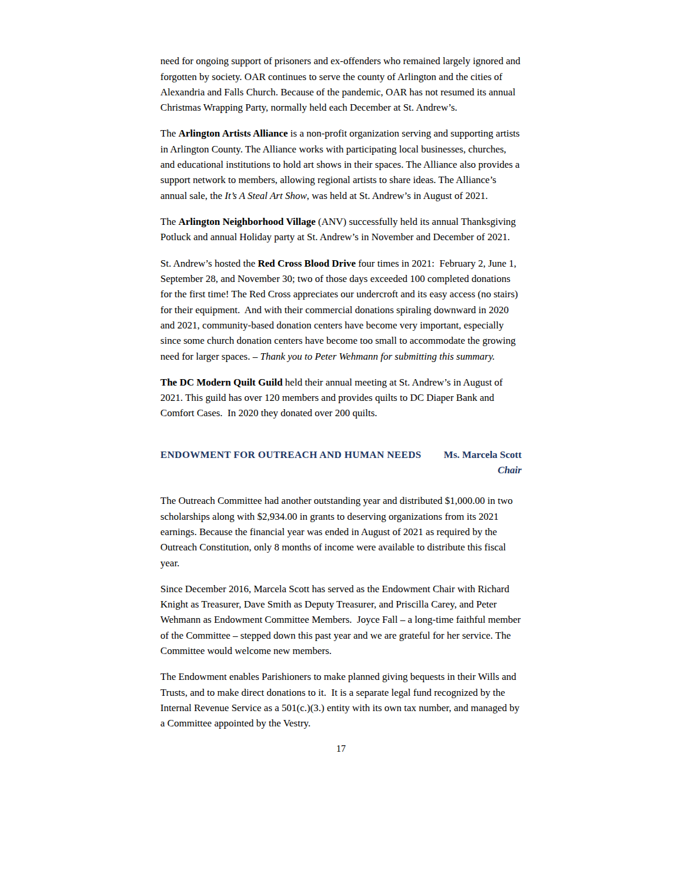need for ongoing support of prisoners and ex-offenders who remained largely ignored and forgotten by society. OAR continues to serve the county of Arlington and the cities of Alexandria and Falls Church. Because of the pandemic, OAR has not resumed its annual Christmas Wrapping Party, normally held each December at St. Andrew’s.
The Arlington Artists Alliance is a non-profit organization serving and supporting artists in Arlington County. The Alliance works with participating local businesses, churches, and educational institutions to hold art shows in their spaces. The Alliance also provides a support network to members, allowing regional artists to share ideas. The Alliance’s annual sale, the It’s A Steal Art Show, was held at St. Andrew’s in August of 2021.
The Arlington Neighborhood Village (ANV) successfully held its annual Thanksgiving Potluck and annual Holiday party at St. Andrew’s in November and December of 2021.
St. Andrew’s hosted the Red Cross Blood Drive four times in 2021: February 2, June 1, September 28, and November 30; two of those days exceeded 100 completed donations for the first time! The Red Cross appreciates our undercroft and its easy access (no stairs) for their equipment. And with their commercial donations spiraling downward in 2020 and 2021, community-based donation centers have become very important, especially since some church donation centers have become too small to accommodate the growing need for larger spaces. – Thank you to Peter Wehmann for submitting this summary.
The DC Modern Quilt Guild held their annual meeting at St. Andrew’s in August of 2021. This guild has over 120 members and provides quilts to DC Diaper Bank and Comfort Cases. In 2020 they donated over 200 quilts.
ENDOWMENT FOR OUTREACH AND HUMAN NEEDS
Ms. Marcela ScottChair
The Outreach Committee had another outstanding year and distributed $1,000.00 in two scholarships along with $2,934.00 in grants to deserving organizations from its 2021 earnings. Because the financial year was ended in August of 2021 as required by the Outreach Constitution, only 8 months of income were available to distribute this fiscal year.
Since December 2016, Marcela Scott has served as the Endowment Chair with Richard Knight as Treasurer, Dave Smith as Deputy Treasurer, and Priscilla Carey, and Peter Wehmann as Endowment Committee Members. Joyce Fall – a long-time faithful member of the Committee – stepped down this past year and we are grateful for her service. The Committee would welcome new members.
The Endowment enables Parishioners to make planned giving bequests in their Wills and Trusts, and to make direct donations to it. It is a separate legal fund recognized by the Internal Revenue Service as a 501(c.)(3.) entity with its own tax number, and managed by a Committee appointed by the Vestry.
17